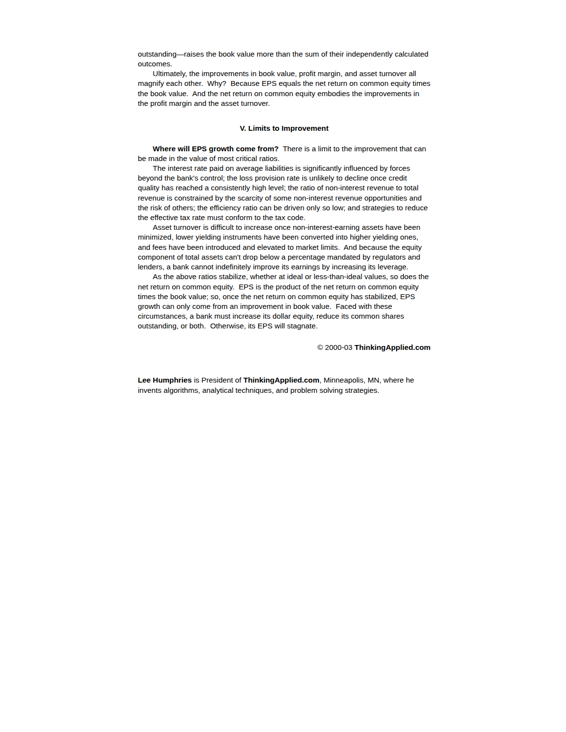outstanding—raises the book value more than the sum of their independently calculated outcomes.
Ultimately, the improvements in book value, profit margin, and asset turnover all magnify each other. Why? Because EPS equals the net return on common equity times the book value. And the net return on common equity embodies the improvements in the profit margin and the asset turnover.
V. Limits to Improvement
Where will EPS growth come from? There is a limit to the improvement that can be made in the value of most critical ratios.
The interest rate paid on average liabilities is significantly influenced by forces beyond the bank's control; the loss provision rate is unlikely to decline once credit quality has reached a consistently high level; the ratio of non-interest revenue to total revenue is constrained by the scarcity of some non-interest revenue opportunities and the risk of others; the efficiency ratio can be driven only so low; and strategies to reduce the effective tax rate must conform to the tax code.
Asset turnover is difficult to increase once non-interest-earning assets have been minimized, lower yielding instruments have been converted into higher yielding ones, and fees have been introduced and elevated to market limits. And because the equity component of total assets can't drop below a percentage mandated by regulators and lenders, a bank cannot indefinitely improve its earnings by increasing its leverage.
As the above ratios stabilize, whether at ideal or less-than-ideal values, so does the net return on common equity. EPS is the product of the net return on common equity times the book value; so, once the net return on common equity has stabilized, EPS growth can only come from an improvement in book value. Faced with these circumstances, a bank must increase its dollar equity, reduce its common shares outstanding, or both. Otherwise, its EPS will stagnate.
© 2000-03 ThinkingApplied.com
Lee Humphries is President of ThinkingApplied.com, Minneapolis, MN, where he invents algorithms, analytical techniques, and problem solving strategies.